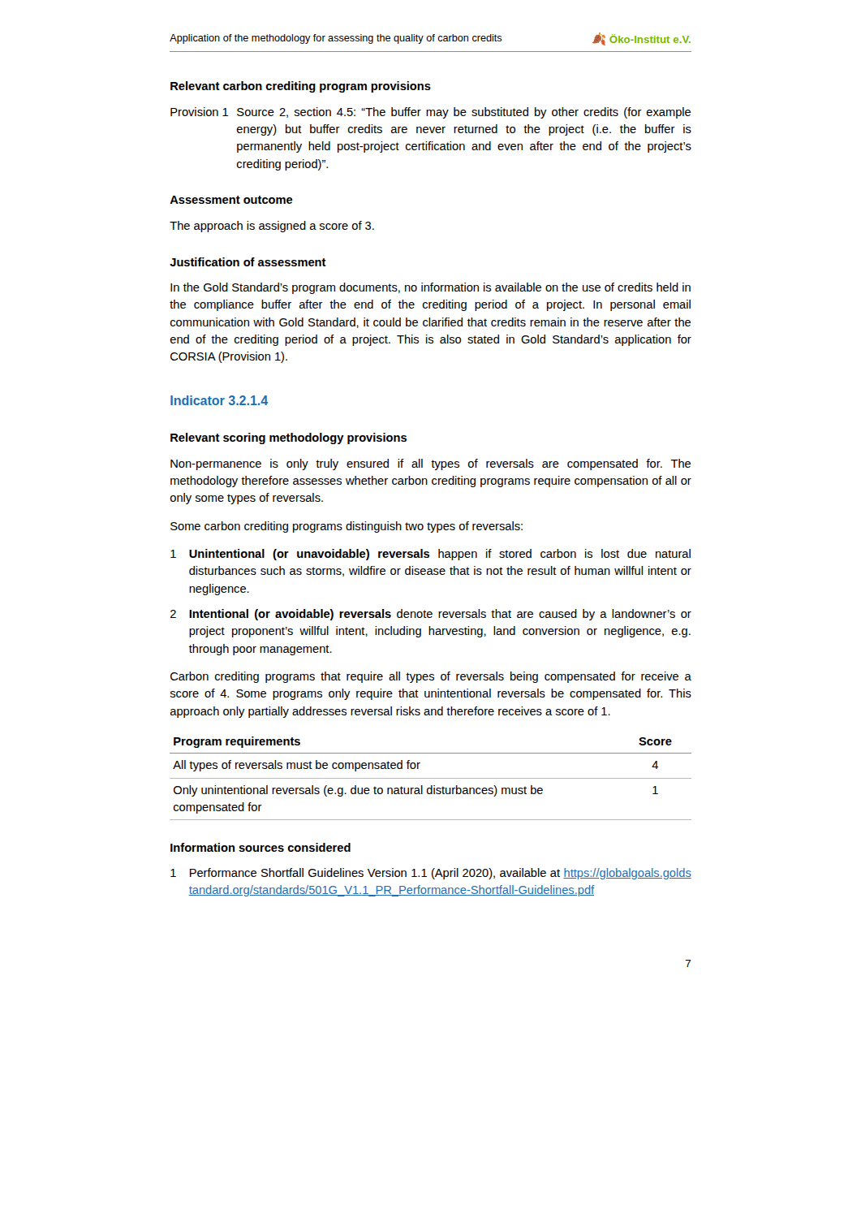Application of the methodology for assessing the quality of carbon credits
🍂 Öko-Institut e.V.
Relevant carbon crediting program provisions
Provision 1
Source 2, section 4.5: “The buffer may be substituted by other credits (for example energy) but buffer credits are never returned to the project (i.e. the buffer is permanently held post-project certification and even after the end of the project’s crediting period)”.
Assessment outcome
The approach is assigned a score of 3.
Justification of assessment
In the Gold Standard’s program documents, no information is available on the use of credits held in the compliance buffer after the end of the crediting period of a project. In personal email communication with Gold Standard, it could be clarified that credits remain in the reserve after the end of the crediting period of a project. This is also stated in Gold Standard’s application for CORSIA (Provision 1).
Indicator 3.2.1.4
Relevant scoring methodology provisions
Non-permanence is only truly ensured if all types of reversals are compensated for. The methodology therefore assesses whether carbon crediting programs require compensation of all or only some types of reversals.
Some carbon crediting programs distinguish two types of reversals:
Unintentional (or unavoidable) reversals happen if stored carbon is lost due natural disturbances such as storms, wildfire or disease that is not the result of human willful intent or negligence.
Intentional (or avoidable) reversals denote reversals that are caused by a landowner’s or project proponent’s willful intent, including harvesting, land conversion or negligence, e.g. through poor management.
Carbon crediting programs that require all types of reversals being compensated for receive a score of 4. Some programs only require that unintentional reversals be compensated for. This approach only partially addresses reversal risks and therefore receives a score of 1.
| Program requirements | Score |
| --- | --- |
| All types of reversals must be compensated for | 4 |
| Only unintentional reversals (e.g. due to natural disturbances) must be compensated for | 1 |
Information sources considered
Performance Shortfall Guidelines Version 1.1 (April 2020), available at https://globalgoals.goldstandard.org/standards/501G_V1.1_PR_Performance-Shortfall-Guidelines.pdf
7